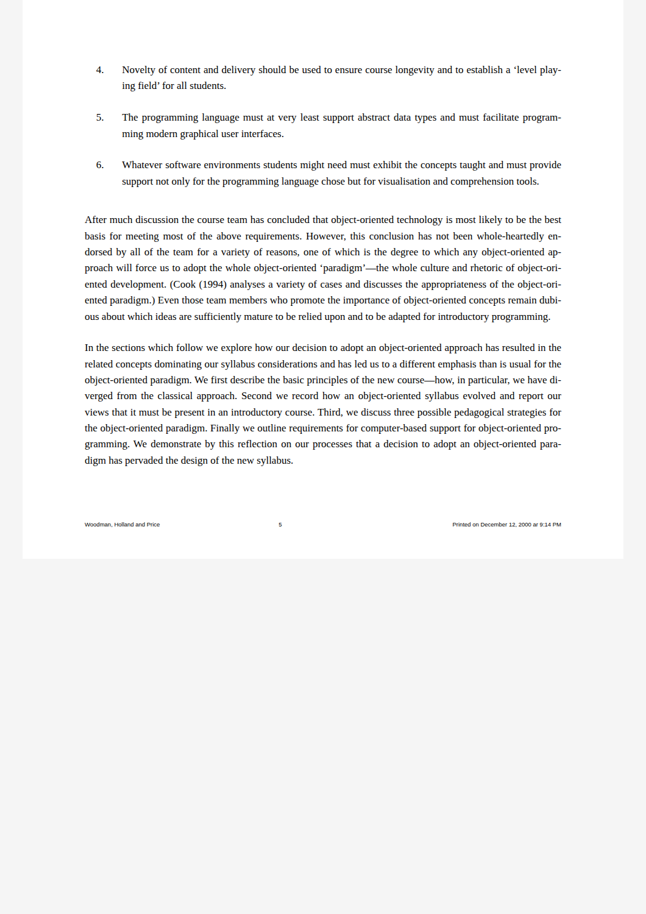4. Novelty of content and delivery should be used to ensure course longevity and to establish a ‘level playing field’ for all students.
5. The programming language must at very least support abstract data types and must facilitate programming modern graphical user interfaces.
6. Whatever software environments students might need must exhibit the concepts taught and must provide support not only for the programming language chose but for visualisation and comprehension tools.
After much discussion the course team has concluded that object-oriented technology is most likely to be the best basis for meeting most of the above requirements. However, this conclusion has not been whole-heartedly endorsed by all of the team for a variety of reasons, one of which is the degree to which any object-oriented approach will force us to adopt the whole object-oriented ‘paradigm’—the whole culture and rhetoric of object-oriented development. (Cook (1994) analyses a variety of cases and discusses the appropriateness of the object-oriented paradigm.) Even those team members who promote the importance of object-oriented concepts remain dubious about which ideas are sufficiently mature to be relied upon and to be adapted for introductory programming.
In the sections which follow we explore how our decision to adopt an object-oriented approach has resulted in the related concepts dominating our syllabus considerations and has led us to a different emphasis than is usual for the object-oriented paradigm. We first describe the basic principles of the new course—how, in particular, we have diverged from the classical approach. Second we record how an object-oriented syllabus evolved and report our views that it must be present in an introductory course. Third, we discuss three possible pedagogical strategies for the object-oriented paradigm. Finally we outline requirements for computer-based support for object-oriented programming. We demonstrate by this reflection on our processes that a decision to adopt an object-oriented paradigm has pervaded the design of the new syllabus.
| Woodman, Holland and Price | 5 | Printed on December 12, 2000 ar 9:14 PM |